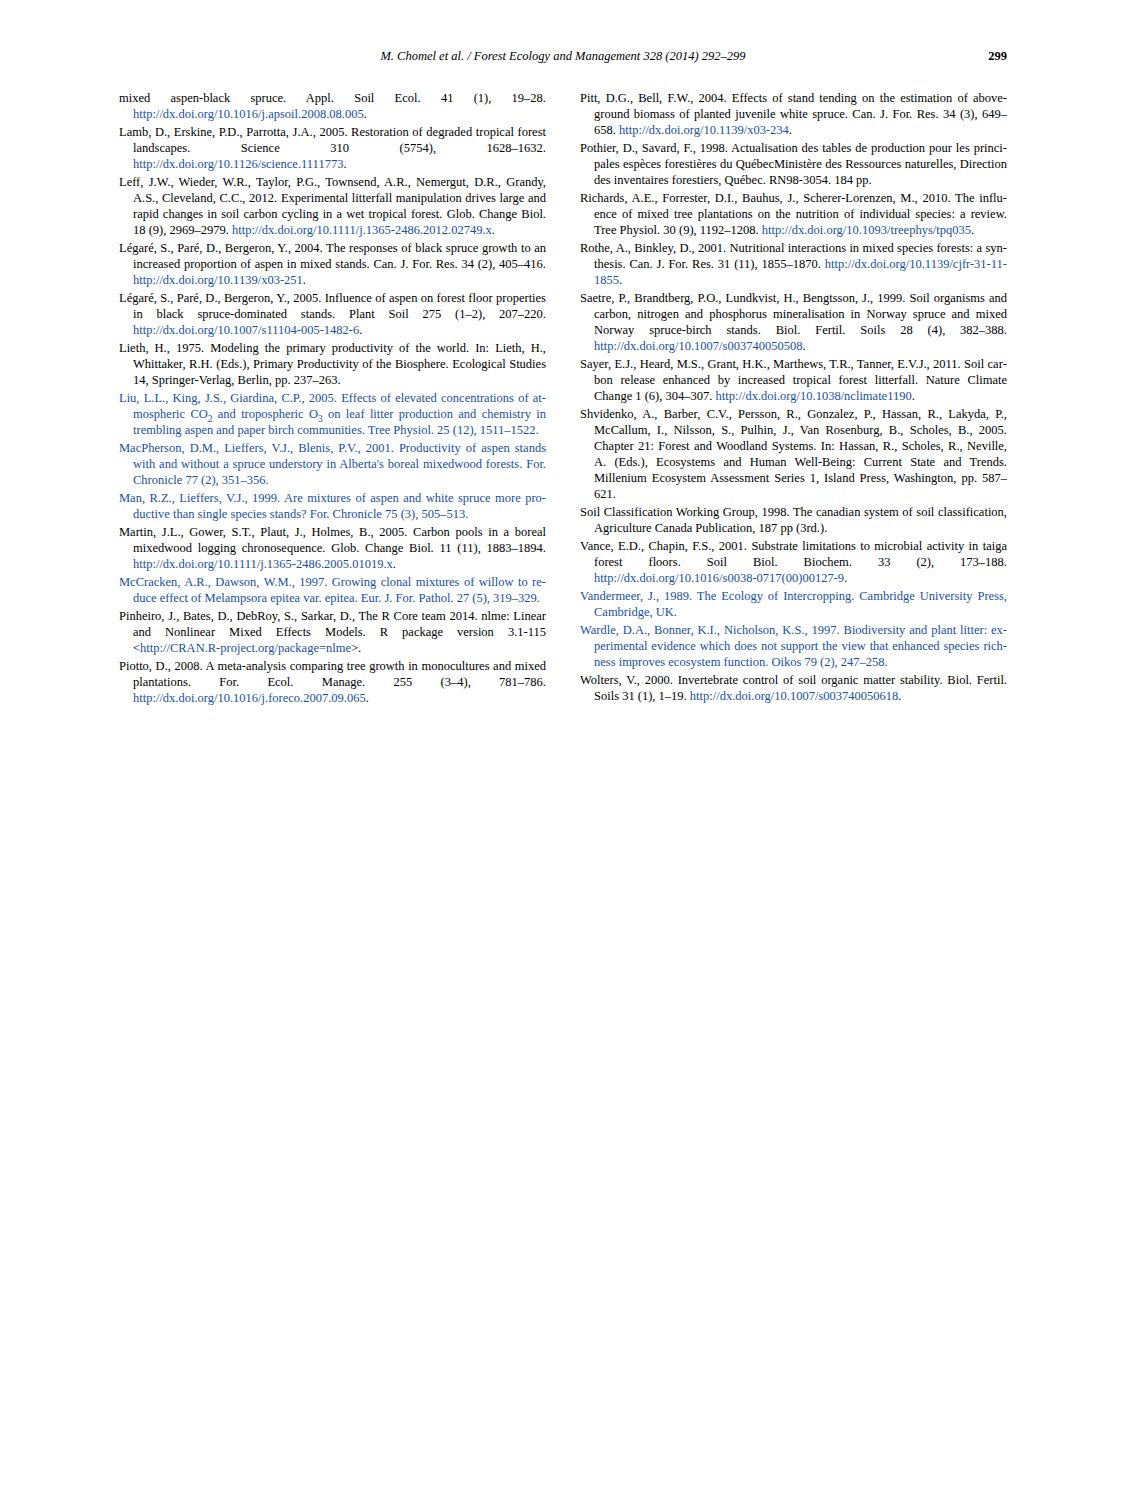M. Chomel et al. / Forest Ecology and Management 328 (2014) 292–299 299
mixed aspen-black spruce. Appl. Soil Ecol. 41 (1), 19–28. http://dx.doi.org/10.1016/j.apsoil.2008.08.005.
Lamb, D., Erskine, P.D., Parrotta, J.A., 2005. Restoration of degraded tropical forest landscapes. Science 310 (5754), 1628–1632. http://dx.doi.org/10.1126/science.1111773.
Leff, J.W., Wieder, W.R., Taylor, P.G., Townsend, A.R., Nemergut, D.R., Grandy, A.S., Cleveland, C.C., 2012. Experimental litterfall manipulation drives large and rapid changes in soil carbon cycling in a wet tropical forest. Glob. Change Biol. 18 (9), 2969–2979. http://dx.doi.org/10.1111/j.1365-2486.2012.02749.x.
Légaré, S., Paré, D., Bergeron, Y., 2004. The responses of black spruce growth to an increased proportion of aspen in mixed stands. Can. J. For. Res. 34 (2), 405–416. http://dx.doi.org/10.1139/x03-251.
Légaré, S., Paré, D., Bergeron, Y., 2005. Influence of aspen on forest floor properties in black spruce-dominated stands. Plant Soil 275 (1–2), 207–220. http://dx.doi.org/10.1007/s11104-005-1482-6.
Lieth, H., 1975. Modeling the primary productivity of the world. In: Lieth, H., Whittaker, R.H. (Eds.), Primary Productivity of the Biosphere. Ecological Studies 14, Springer-Verlag, Berlin, pp. 237–263.
Liu, L.L., King, J.S., Giardina, C.P., 2005. Effects of elevated concentrations of atmospheric CO2 and tropospheric O3 on leaf litter production and chemistry in trembling aspen and paper birch communities. Tree Physiol. 25 (12), 1511–1522.
MacPherson, D.M., Lieffers, V.J., Blenis, P.V., 2001. Productivity of aspen stands with and without a spruce understory in Alberta's boreal mixedwood forests. For. Chronicle 77 (2), 351–356.
Man, R.Z., Lieffers, V.J., 1999. Are mixtures of aspen and white spruce more productive than single species stands? For. Chronicle 75 (3), 505–513.
Martin, J.L., Gower, S.T., Plaut, J., Holmes, B., 2005. Carbon pools in a boreal mixedwood logging chronosequence. Glob. Change Biol. 11 (11), 1883–1894. http://dx.doi.org/10.1111/j.1365-2486.2005.01019.x.
McCracken, A.R., Dawson, W.M., 1997. Growing clonal mixtures of willow to reduce effect of Melampsora epitea var. epitea. Eur. J. For. Pathol. 27 (5), 319–329.
Pinheiro, J., Bates, D., DebRoy, S., Sarkar, D., The R Core team 2014. nlme: Linear and Nonlinear Mixed Effects Models. R package version 3.1-115 <http://CRAN.R-project.org/package=nlme>.
Piotto, D., 2008. A meta-analysis comparing tree growth in monocultures and mixed plantations. For. Ecol. Manage. 255 (3–4), 781–786. http://dx.doi.org/10.1016/j.foreco.2007.09.065.
Pitt, D.G., Bell, F.W., 2004. Effects of stand tending on the estimation of aboveground biomass of planted juvenile white spruce. Can. J. For. Res. 34 (3), 649–658. http://dx.doi.org/10.1139/x03-234.
Pothier, D., Savard, F., 1998. Actualisation des tables de production pour les principales espèces forestières du QuébecMinistère des Ressources naturelles, Direction des inventaires forestiers, Québec. RN98-3054. 184 pp.
Richards, A.E., Forrester, D.I., Bauhus, J., Scherer-Lorenzen, M., 2010. The influence of mixed tree plantations on the nutrition of individual species: a review. Tree Physiol. 30 (9), 1192–1208. http://dx.doi.org/10.1093/treephys/tpq035.
Rothe, A., Binkley, D., 2001. Nutritional interactions in mixed species forests: a synthesis. Can. J. For. Res. 31 (11), 1855–1870. http://dx.doi.org/10.1139/cjfr-31-11-1855.
Saetre, P., Brandtberg, P.O., Lundkvist, H., Bengtsson, J., 1999. Soil organisms and carbon, nitrogen and phosphorus mineralisation in Norway spruce and mixed Norway spruce-birch stands. Biol. Fertil. Soils 28 (4), 382–388. http://dx.doi.org/10.1007/s003740050508.
Sayer, E.J., Heard, M.S., Grant, H.K., Marthews, T.R., Tanner, E.V.J., 2011. Soil carbon release enhanced by increased tropical forest litterfall. Nature Climate Change 1 (6), 304–307. http://dx.doi.org/10.1038/nclimate1190.
Shvidenko, A., Barber, C.V., Persson, R., Gonzalez, P., Hassan, R., Lakyda, P., McCallum, I., Nilsson, S., Pulhin, J., Van Rosenburg, B., Scholes, B., 2005. Chapter 21: Forest and Woodland Systems. In: Hassan, R., Scholes, R., Neville, A. (Eds.), Ecosystems and Human Well-Being: Current State and Trends. Millenium Ecosystem Assessment Series 1, Island Press, Washington, pp. 587–621.
Soil Classification Working Group, 1998. The canadian system of soil classification, Agriculture Canada Publication, 187 pp (3rd.).
Vance, E.D., Chapin, F.S., 2001. Substrate limitations to microbial activity in taiga forest floors. Soil Biol. Biochem. 33 (2), 173–188. http://dx.doi.org/10.1016/s0038-0717(00)00127-9.
Vandermeer, J., 1989. The Ecology of Intercropping. Cambridge University Press, Cambridge, UK.
Wardle, D.A., Bonner, K.I., Nicholson, K.S., 1997. Biodiversity and plant litter: experimental evidence which does not support the view that enhanced species richness improves ecosystem function. Oikos 79 (2), 247–258.
Wolters, V., 2000. Invertebrate control of soil organic matter stability. Biol. Fertil. Soils 31 (1), 1–19. http://dx.doi.org/10.1007/s003740050618.